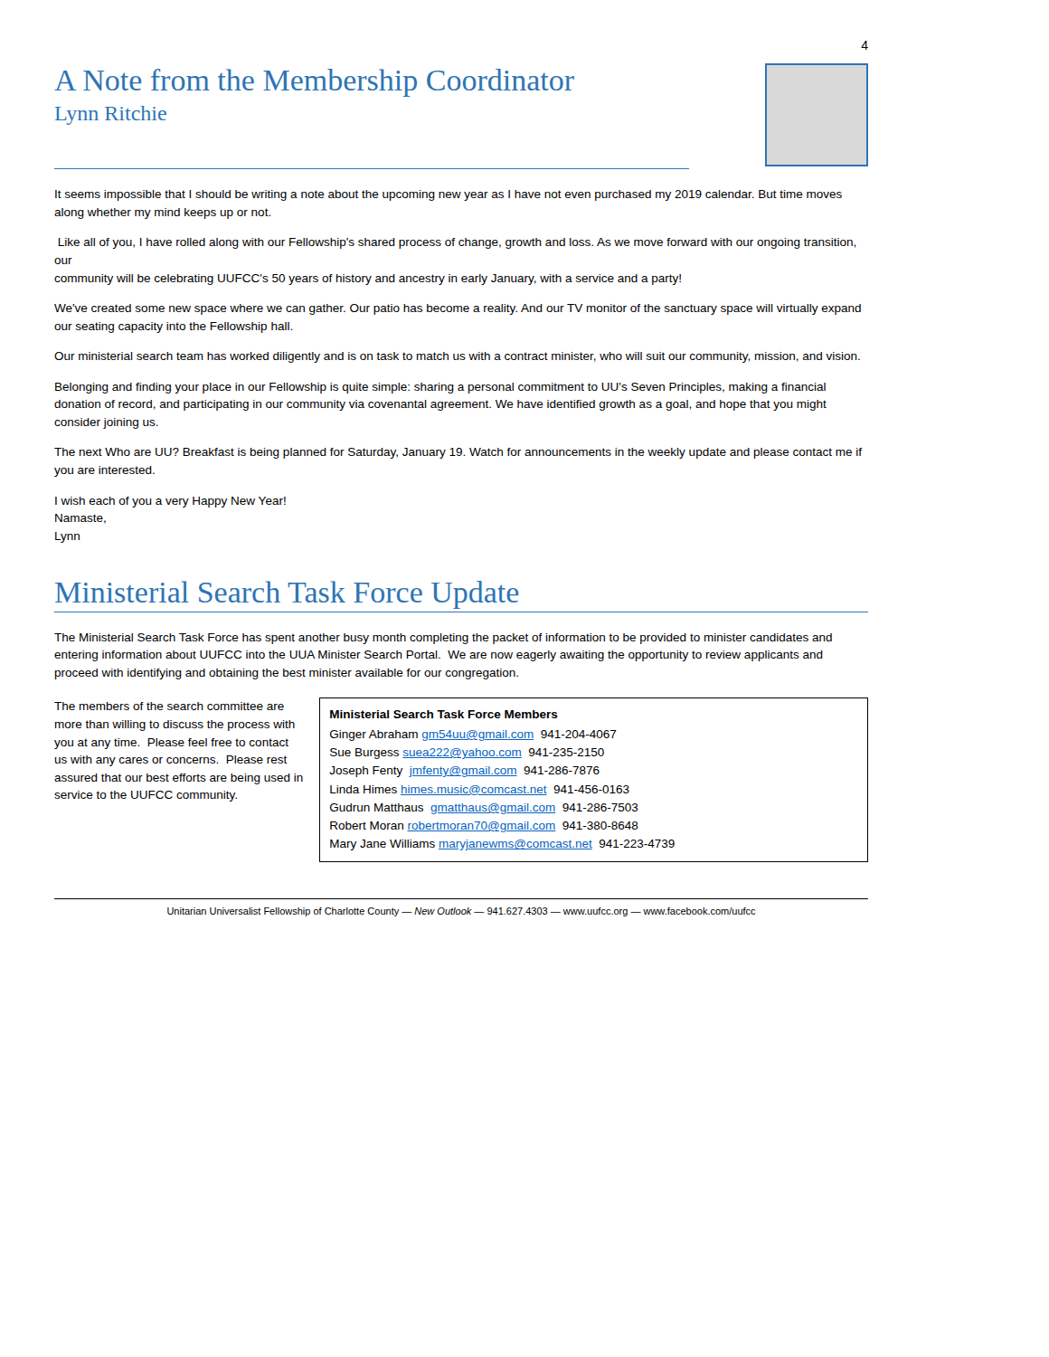4
A Note from the Membership Coordinator
Lynn Ritchie
It seems impossible that I should be writing a note about the upcoming new year as I have not even purchased my 2019 calendar. But time moves along whether my mind keeps up or not.
Like all of you, I have rolled along with our Fellowship's shared process of change, growth and loss. As we move forward with our ongoing transition, our
community will be celebrating UUFCC's 50 years of history and ancestry in early January, with a service and a party!
We've created some new space where we can gather. Our patio has become a reality. And our TV monitor of the sanctuary space will virtually expand our seating capacity into the Fellowship hall.
Our ministerial search team has worked diligently and is on task to match us with a contract minister, who will suit our community, mission, and vision.
Belonging and finding your place in our Fellowship is quite simple: sharing a personal commitment to UU's Seven Principles, making a financial donation of record, and participating in our community via covenantal agreement. We have identified growth as a goal, and hope that you might consider joining us.
The next Who are UU? Breakfast is being planned for Saturday, January 19. Watch for announcements in the weekly update and please contact me if you are interested.
I wish each of you a very Happy New Year!
Namaste,
Lynn
Ministerial Search Task Force Update
The Ministerial Search Task Force has spent another busy month completing the packet of information to be provided to minister candidates and entering information about UUFCC into the UUA Minister Search Portal. We are now eagerly awaiting the opportunity to review applicants and proceed with identifying and obtaining the best minister available for our congregation.
The members of the search committee are more than willing to discuss the process with you at any time. Please feel free to contact us with any cares or concerns. Please rest assured that our best efforts are being used in service to the UUFCC community.
Ministerial Search Task Force Members
Ginger Abraham gm54uu@gmail.com 941-204-4067
Sue Burgess suea222@yahoo.com 941-235-2150
Joseph Fenty jmfenty@gmail.com 941-286-7876
Linda Himes himes.music@comcast.net 941-456-0163
Gudrun Matthaus gmatthaus@gmail.com 941-286-7503
Robert Moran robertmoran70@gmail.com 941-380-8648
Mary Jane Williams maryjanewms@comcast.net 941-223-4739
Unitarian Universalist Fellowship of Charlotte County — New Outlook — 941.627.4303 — www.uufcc.org — www.facebook.com/uufcc